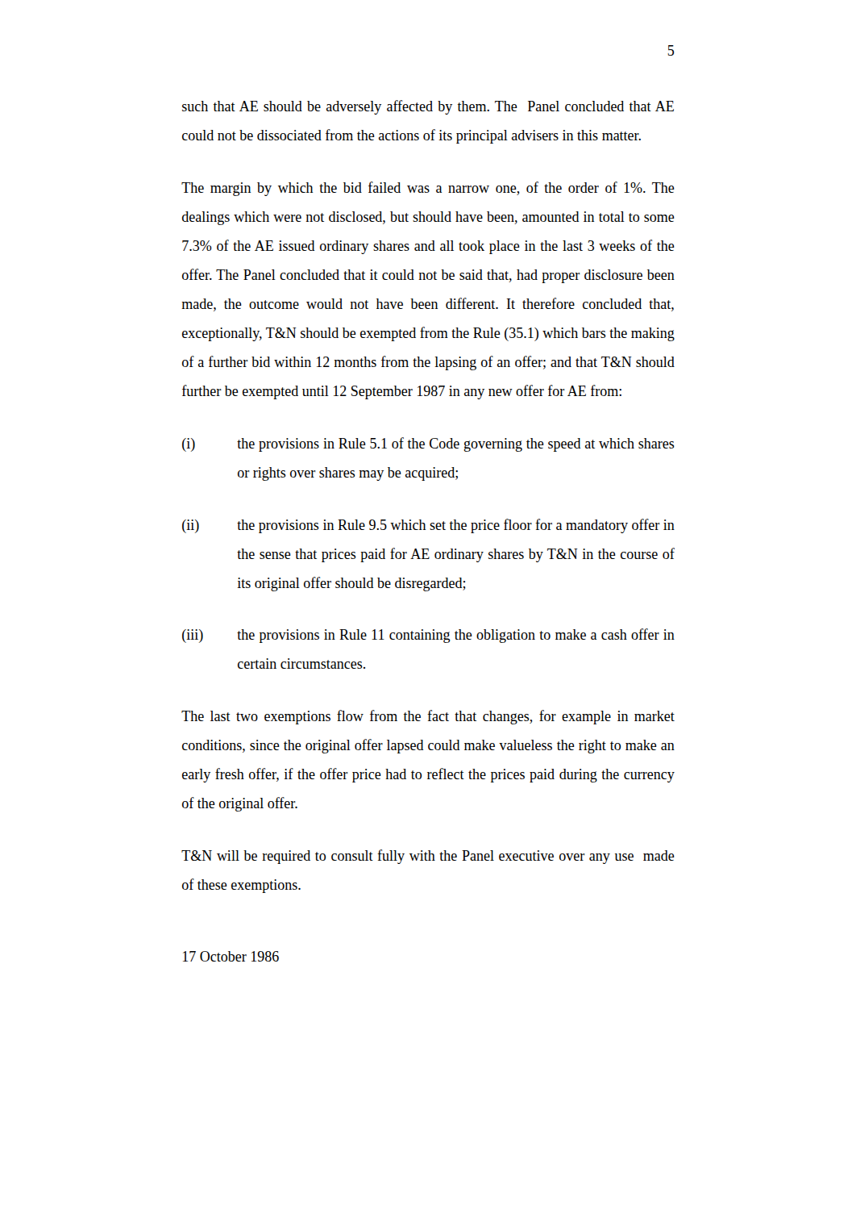5
such that AE should be adversely affected by them. The Panel concluded that AE could not be dissociated from the actions of its principal advisers in this matter.
The margin by which the bid failed was a narrow one, of the order of 1%. The dealings which were not disclosed, but should have been, amounted in total to some 7.3% of the AE issued ordinary shares and all took place in the last 3 weeks of the offer. The Panel concluded that it could not be said that, had proper disclosure been made, the outcome would not have been different. It therefore concluded that, exceptionally, T&N should be exempted from the Rule (35.1) which bars the making of a further bid within 12 months from the lapsing of an offer; and that T&N should further be exempted until 12 September 1987 in any new offer for AE from:
(i) the provisions in Rule 5.1 of the Code governing the speed at which shares or rights over shares may be acquired;
(ii) the provisions in Rule 9.5 which set the price floor for a mandatory offer in the sense that prices paid for AE ordinary shares by T&N in the course of its original offer should be disregarded;
(iii) the provisions in Rule 11 containing the obligation to make a cash offer in certain circumstances.
The last two exemptions flow from the fact that changes, for example in market conditions, since the original offer lapsed could make valueless the right to make an early fresh offer, if the offer price had to reflect the prices paid during the currency of the original offer.
T&N will be required to consult fully with the Panel executive over any use made of these exemptions.
17 October 1986